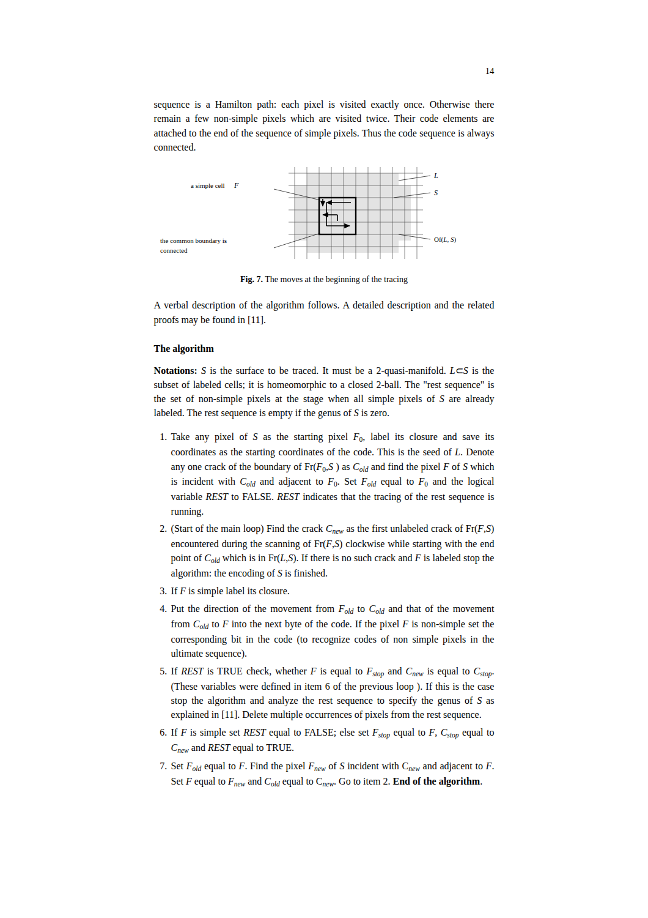14
sequence is a Hamilton path: each pixel is visited exactly once. Otherwise there remain a few non-simple pixels which are visited twice. Their code elements are attached to the end of the sequence of simple pixels. Thus the code sequence is always connected.
a simple cell F L S Of(L, S) the common boundary is connected
Fig. 7. The moves at the beginning of the tracing
A verbal description of the algorithm follows. A detailed description and the related proofs may be found in [11].
The algorithm
Notations: S is the surface to be traced. It must be a 2-quasi-manifold. L⊂S is the subset of labeled cells; it is homeomorphic to a closed 2-ball. The "rest sequence" is the set of non-simple pixels at the stage when all simple pixels of S are already labeled. The rest sequence is empty if the genus of S is zero.
Take any pixel of S as the starting pixel F0, label its closure and save its coordinates as the starting coordinates of the code. This is the seed of L. Denote any one crack of the boundary of Fr(F0,S ) as Cold and find the pixel F of S which is incident with Cold and adjacent to F0. Set Fold equal to F0 and the logical variable REST to FALSE. REST indicates that the tracing of the rest sequence is running.
(Start of the main loop) Find the crack Cnew as the first unlabeled crack of Fr(F,S) encountered during the scanning of Fr(F,S) clockwise while starting with the end point of Cold which is in Fr(L,S). If there is no such crack and F is labeled stop the algorithm: the encoding of S is finished.
If F is simple label its closure.
Put the direction of the movement from Fold to Cold and that of the movement from Cold to F into the next byte of the code. If the pixel F is non-simple set the corresponding bit in the code (to recognize codes of non simple pixels in the ultimate sequence).
If REST is TRUE check, whether F is equal to Fstop and Cnew is equal to Cstop. (These variables were defined in item 6 of the previous loop ). If this is the case stop the algorithm and analyze the rest sequence to specify the genus of S as explained in [11]. Delete multiple occurrences of pixels from the rest sequence.
If F is simple set REST equal to FALSE; else set Fstop equal to F, Cstop equal to Cnew and REST equal to TRUE.
Set Fold equal to F. Find the pixel Fnew of S incident with Cnew and adjacent to F. Set F equal to Fnew and Cold equal to Cnew. Go to item 2. End of the algorithm.